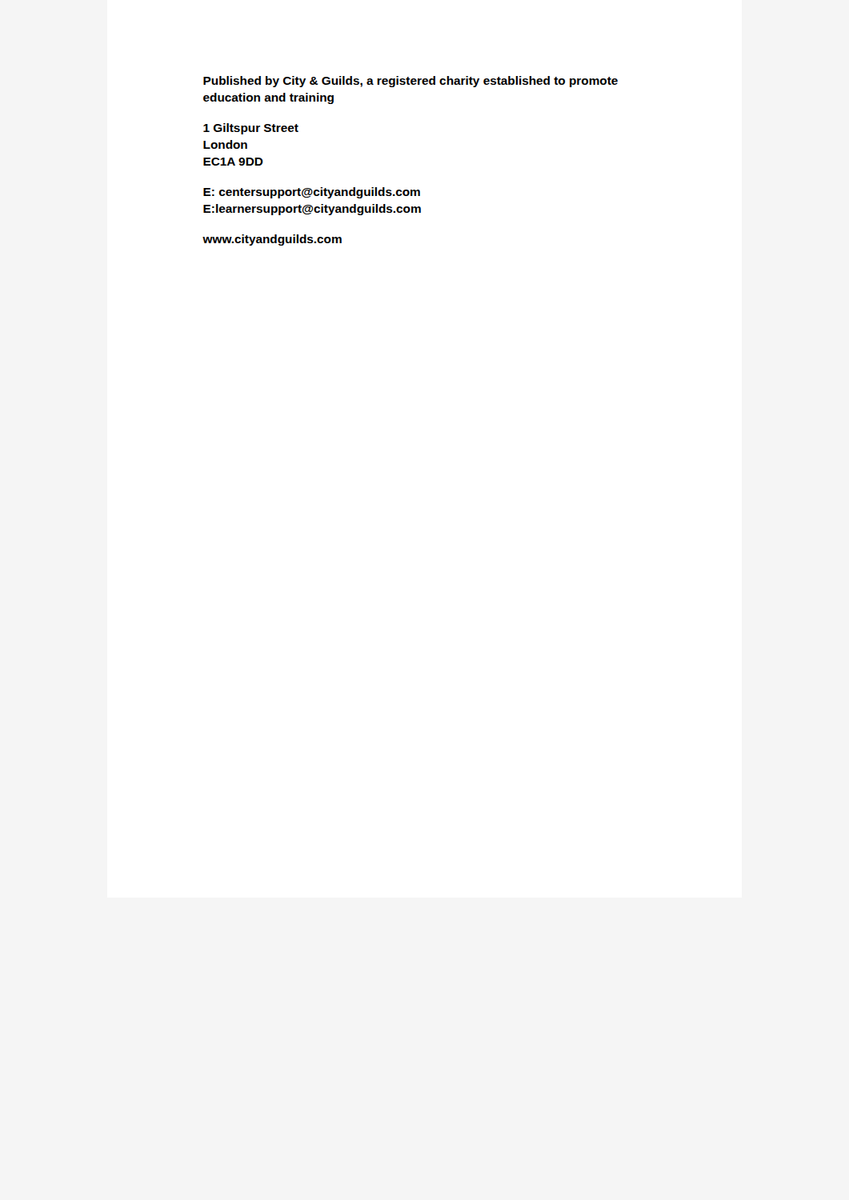Published by City & Guilds, a registered charity established to promote education and training
1 Giltspur Street London EC1A 9DD
E: centersupport@cityandguilds.com E:learnersupport@cityandguilds.com
www.cityandguilds.com